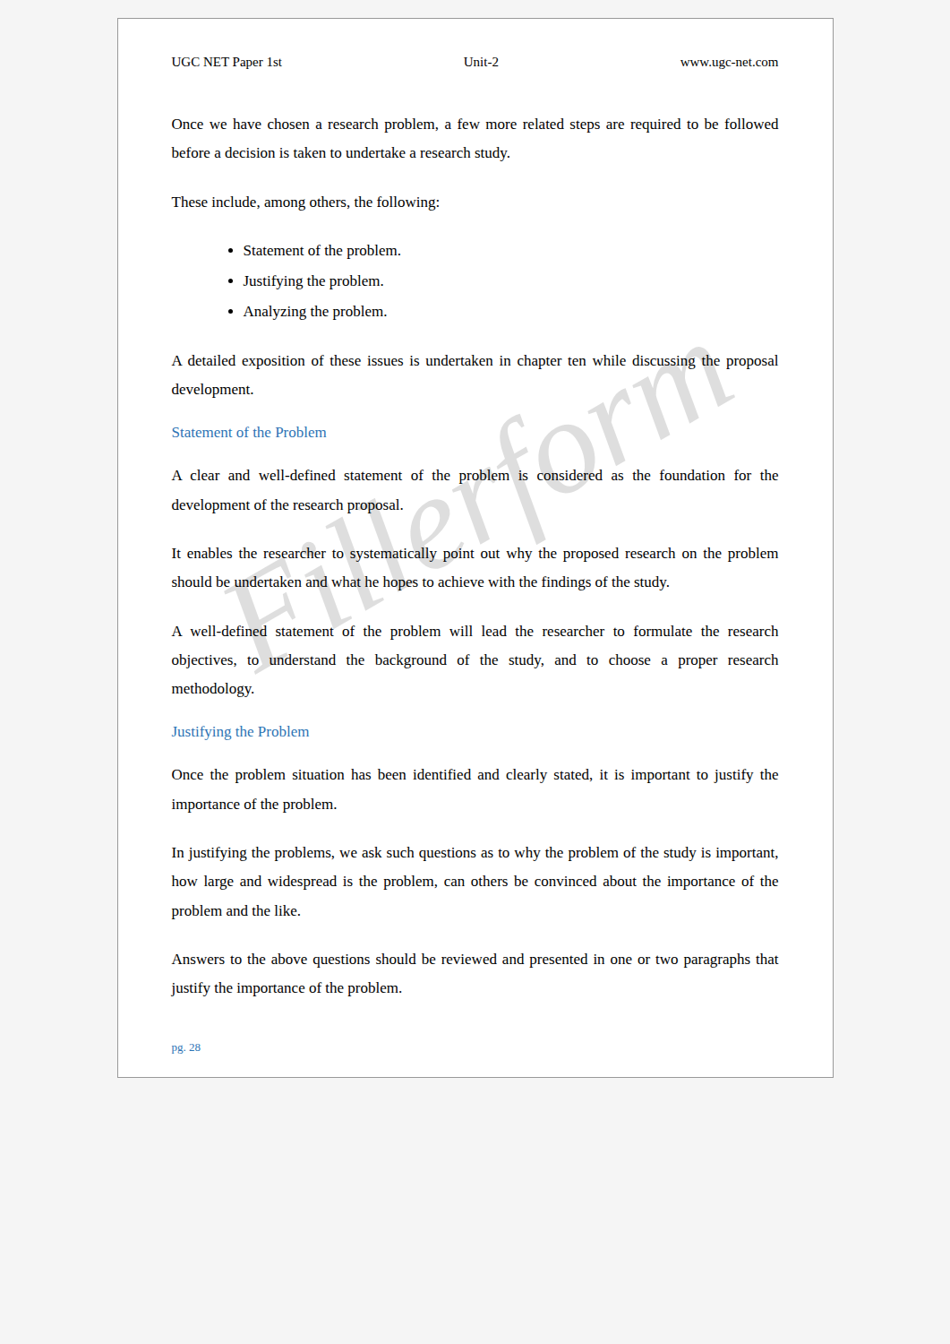Fillerform
UGC NET Paper 1st Unit-2 www.ugc-net.com
Once we have chosen a research problem, a few more related steps are required to be followed before a decision is taken to undertake a research study.
These include, among others, the following:
Statement of the problem.
Justifying the problem.
Analyzing the problem.
A detailed exposition of these issues is undertaken in chapter ten while discussing the proposal development.
Statement of the Problem
A clear and well-defined statement of the problem is considered as the foundation for the development of the research proposal.
It enables the researcher to systematically point out why the proposed research on the problem should be undertaken and what he hopes to achieve with the findings of the study.
A well-defined statement of the problem will lead the researcher to formulate the research objectives, to understand the background of the study, and to choose a proper research methodology.
Justifying the Problem
Once the problem situation has been identified and clearly stated, it is important to justify the importance of the problem.
In justifying the problems, we ask such questions as to why the problem of the study is important, how large and widespread is the problem, can others be convinced about the importance of the problem and the like.
Answers to the above questions should be reviewed and presented in one or two paragraphs that justify the importance of the problem.
pg. 28